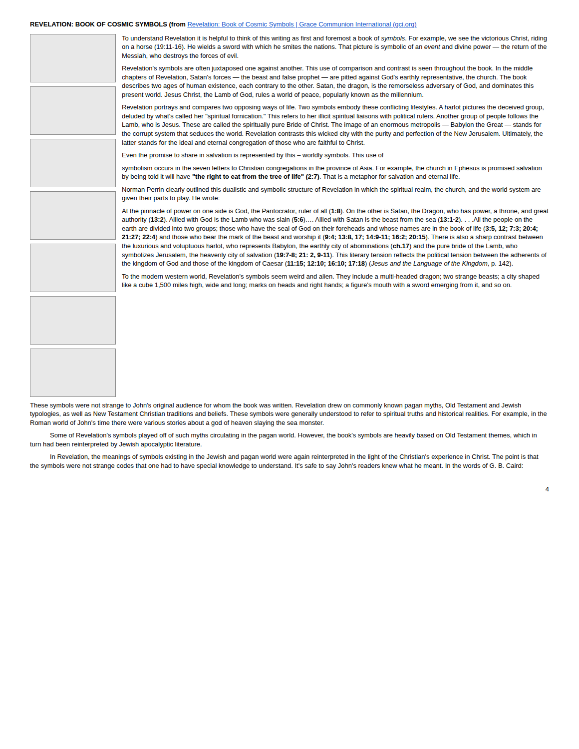REVELATION: BOOK OF COSMIC SYMBOLS (from
Revelation: Book of Cosmic Symbols | Grace Communion International (gci.org)
To understand Revelation it is helpful to think of this writing as first and foremost a book of symbols. For example, we see the victorious Christ, riding on a horse (19:11-16). He wields a sword with which he smites the nations. That picture is symbolic of an event and divine power — the return of the Messiah, who destroys the forces of evil.
Revelation's symbols are often juxtaposed one against another. This use of comparison and contrast is seen throughout the book. In the middle chapters of Revelation, Satan's forces — the beast and false prophet — are pitted against God's earthly representative, the church. The book describes two ages of human existence, each contrary to the other. Satan, the dragon, is the remorseless adversary of God, and dominates this present world. Jesus Christ, the Lamb of God, rules a world of peace, popularly known as the millennium.
Revelation portrays and compares two opposing ways of life. Two symbols embody these conflicting lifestyles. A harlot pictures the deceived group, deluded by what's called her "spiritual fornication." This refers to her illicit spiritual liaisons with political rulers. Another group of people follows the Lamb, who is Jesus. These are called the spiritually pure Bride of Christ. The image of an enormous metropolis — Babylon the Great — stands for the corrupt system that seduces the world. Revelation contrasts this wicked city with the purity and perfection of the New Jerusalem. Ultimately, the latter stands for the ideal and eternal congregation of those who are faithful to Christ.
Even the promise to share in salvation is represented by this – worldly symbols. This use of
symbolism occurs in the seven letters to Christian congregations in the province of Asia. For example, the church in Ephesus is promised salvation by being told it will have "the right to eat from the tree of life" (2:7). That is a metaphor for salvation and eternal life.
Norman Perrin clearly outlined this dualistic and symbolic structure of Revelation in which the spiritual realm, the church, and the world system are given their parts to play. He wrote:
At the pinnacle of power on one side is God, the Pantocrator, ruler of all (1:8). On the other is Satan, the Dragon, who has power, a throne, and great authority (13:2). Allied with God is the Lamb who was slain (5:6)…. Allied with Satan is the beast from the sea (13:1-2). . . .All the people on the earth are divided into two groups; those who have the seal of God on their foreheads and whose names are in the book of life (3:5, 12; 7:3; 20:4; 21:27; 22:4) and those who bear the mark of the beast and worship it (9:4; 13:8, 17; 14:9-11; 16:2; 20:15). There is also a sharp contrast between the luxurious and voluptuous harlot, who represents Babylon, the earthly city of abominations (ch.17) and the pure bride of the Lamb, who symbolizes Jerusalem, the heavenly city of salvation (19:7-8; 21: 2, 9-11). This literary tension reflects the political tension between the adherents of the kingdom of God and those of the kingdom of Caesar (11:15; 12:10; 16:10; 17:18) (Jesus and the Language of the Kingdom, p. 142).
To the modern western world, Revelation's symbols seem weird and alien. They include a multi-headed dragon; two strange beasts; a city shaped like a cube 1,500 miles high, wide and long; marks on heads and right hands; a figure's mouth with a sword emerging from it, and so on.
These symbols were not strange to John's original audience for whom the book was written. Revelation drew on commonly known pagan myths, Old Testament and Jewish typologies, as well as New Testament Christian traditions and beliefs. These symbols were generally understood to refer to spiritual truths and historical realities. For example, in the Roman world of John's time there were various stories about a god of heaven slaying the sea monster.
Some of Revelation's symbols played off of such myths circulating in the pagan world. However, the book's symbols are heavily based on Old Testament themes, which in turn had been reinterpreted by Jewish apocalyptic literature.
In Revelation, the meanings of symbols existing in the Jewish and pagan world were again reinterpreted in the light of the Christian's experience in Christ. The point is that the symbols were not strange codes that one had to have special knowledge to understand. It's safe to say John's readers knew what he meant. In the words of G. B. Caird:
4